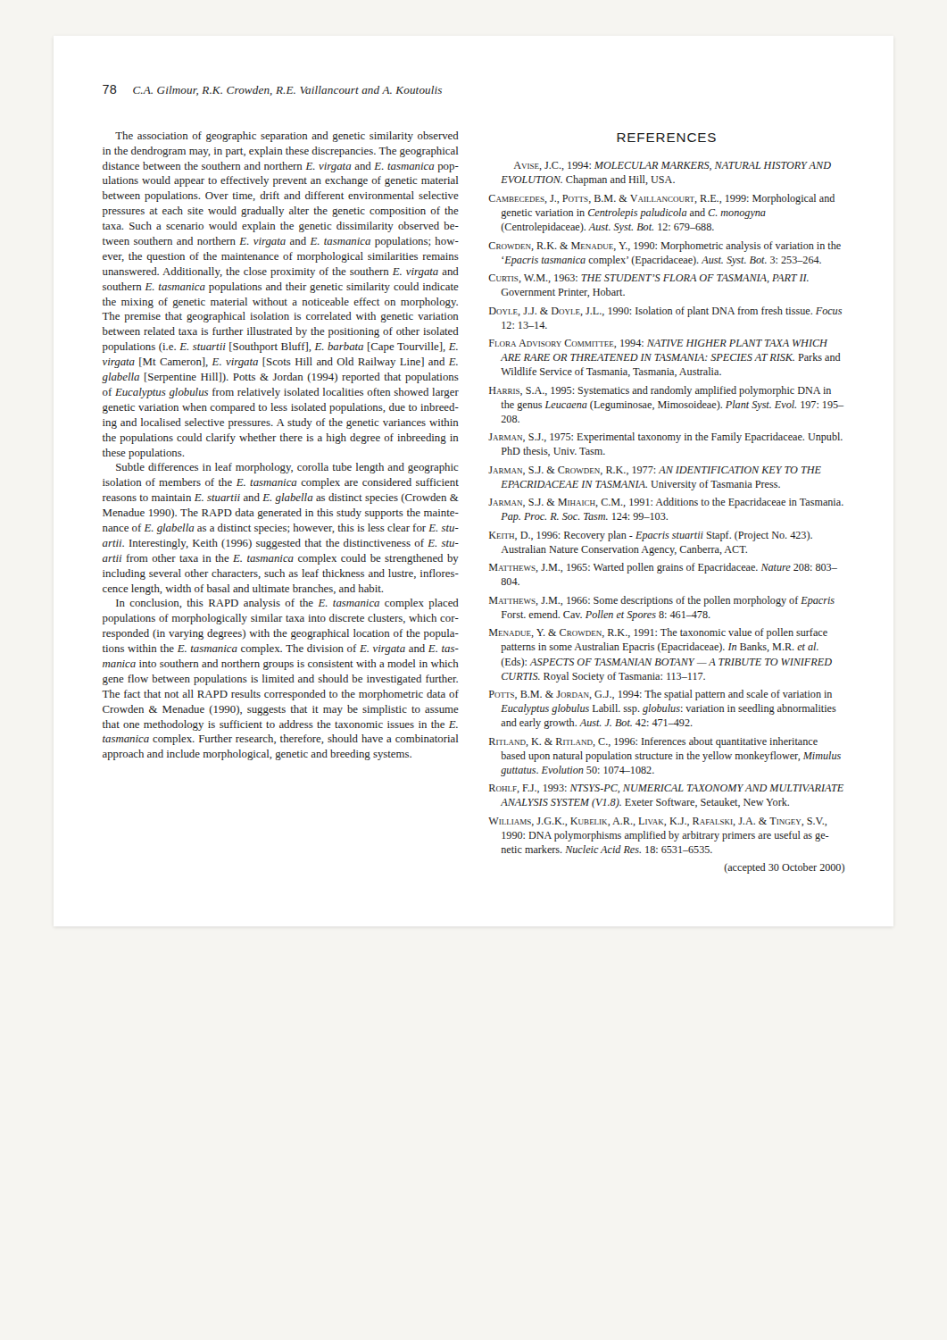78 C.A. Gilmour, R.K. Crowden, R.E. Vaillancourt and A. Koutoulis
The association of geographic separation and genetic similarity observed in the dendrogram may, in part, explain these discrepancies. The geographical distance between the southern and northern E. virgata and E. tasmanica populations would appear to effectively prevent an exchange of genetic material between populations. Over time, drift and different environmental selective pressures at each site would gradually alter the genetic composition of the taxa. Such a scenario would explain the genetic dissimilarity observed between southern and northern E. virgata and E. tasmanica populations; however, the question of the maintenance of morphological similarities remains unanswered. Additionally, the close proximity of the southern E. virgata and southern E. tasmanica populations and their genetic similarity could indicate the mixing of genetic material without a noticeable effect on morphology. The premise that geographical isolation is correlated with genetic variation between related taxa is further illustrated by the positioning of other isolated populations (i.e. E. stuartii [Southport Bluff], E. barbata [Cape Tourville], E. virgata [Mt Cameron], E. virgata [Scots Hill and Old Railway Line] and E. glabella [Serpentine Hill]). Potts & Jordan (1994) reported that populations of Eucalyptus globulus from relatively isolated localities often showed larger genetic variation when compared to less isolated populations, due to inbreeding and localised selective pressures. A study of the genetic variances within the populations could clarify whether there is a high degree of inbreeding in these populations.
Subtle differences in leaf morphology, corolla tube length and geographic isolation of members of the E. tasmanica complex are considered sufficient reasons to maintain E. stuartii and E. glabella as distinct species (Crowden & Menadue 1990). The RAPD data generated in this study supports the maintenance of E. glabella as a distinct species; however, this is less clear for E. stuartii. Interestingly, Keith (1996) suggested that the distinctiveness of E. stuartii from other taxa in the E. tasmanica complex could be strengthened by including several other characters, such as leaf thickness and lustre, inflorescence length, width of basal and ultimate branches, and habit.
In conclusion, this RAPD analysis of the E. tasmanica complex placed populations of morphologically similar taxa into discrete clusters, which corresponded (in varying degrees) with the geographical location of the populations within the E. tasmanica complex. The division of E. virgata and E. tasmanica into southern and northern groups is consistent with a model in which gene flow between populations is limited and should be investigated further. The fact that not all RAPD results corresponded to the morphometric data of Crowden & Menadue (1990), suggests that it may be simplistic to assume that one methodology is sufficient to address the taxonomic issues in the E. tasmanica complex. Further research, therefore, should have a combinatorial approach and include morphological, genetic and breeding systems.
References
Avise, J.C., 1994: MOLECULAR MARKERS, NATURAL HISTORY AND EVOLUTION. Chapman and Hill, USA.
Cambecedes, J., Potts, B.M. & Vaillancourt, R.E., 1999: Morphological and genetic variation in Centrolepis paludicola and C. monogyna (Centrolepidaceae). Aust. Syst. Bot. 12: 679–688.
Crowden, R.K. & Menadue, Y., 1990: Morphometric analysis of variation in the ‘Epacris tasmanica complex’ (Epacridaceae). Aust. Syst. Bot. 3: 253–264.
Curtis, W.M., 1963: THE STUDENT’S FLORA OF TASMANIA, PART II. Government Printer, Hobart.
Doyle, J.J. & Doyle, J.L., 1990: Isolation of plant DNA from fresh tissue. Focus 12: 13–14.
Flora Advisory Committee, 1994: NATIVE HIGHER PLANT TAXA WHICH ARE RARE OR THREATENED IN TASMANIA: SPECIES AT RISK. Parks and Wildlife Service of Tasmania, Tasmania, Australia.
Harris, S.A., 1995: Systematics and randomly amplified polymorphic DNA in the genus Leucaena (Leguminosae, Mimosoideae). Plant Syst. Evol. 197: 195–208.
Jarman, S.J., 1975: Experimental taxonomy in the Family Epacridaceae. Unpubl. PhD thesis, Univ. Tasm.
Jarman, S.J. & Crowden, R.K., 1977: AN IDENTIFICATION KEY TO THE EPACRIDACEAE IN TASMANIA. University of Tasmania Press.
Jarman, S.J. & Mihaich, C.M., 1991: Additions to the Epacridaceae in Tasmania. Pap. Proc. R. Soc. Tasm. 124: 99–103.
Keith, D., 1996: Recovery plan - Epacris stuartii Stapf. (Project No. 423). Australian Nature Conservation Agency, Canberra, ACT.
Matthews, J.M., 1965: Warted pollen grains of Epacridaceae. Nature 208: 803–804.
Matthews, J.M., 1966: Some descriptions of the pollen morphology of Epacris Forst. emend. Cav. Pollen et Spores 8: 461–478.
Menadue, Y. & Crowden, R.K., 1991: The taxonomic value of pollen surface patterns in some Australian Epacris (Epacridaceae). In Banks, M.R. et al. (Eds): ASPECTS OF TASMANIAN BOTANY — A TRIBUTE TO WINIFRED CURTIS. Royal Society of Tasmania: 113–117.
Potts, B.M. & Jordan, G.J., 1994: The spatial pattern and scale of variation in Eucalyptus globulus Labill. ssp. globulus: variation in seedling abnormalities and early growth. Aust. J. Bot. 42: 471–492.
Ritland, K. & Ritland, C., 1996: Inferences about quantitative inheritance based upon natural population structure in the yellow monkeyflower, Mimulus guttatus. Evolution 50: 1074–1082.
Rohlf, F.J., 1993: NTSYS-PC, NUMERICAL TAXONOMY AND MULTIVARIATE ANALYSIS SYSTEM (V1.8). Exeter Software, Setauket, New York.
Williams, J.G.K., Kubelik, A.R., Livak, K.J., Rafalski, J.A. & Tingey, S.V., 1990: DNA polymorphisms amplified by arbitrary primers are useful as genetic markers. Nucleic Acid Res. 18: 6531–6535.
(accepted 30 October 2000)